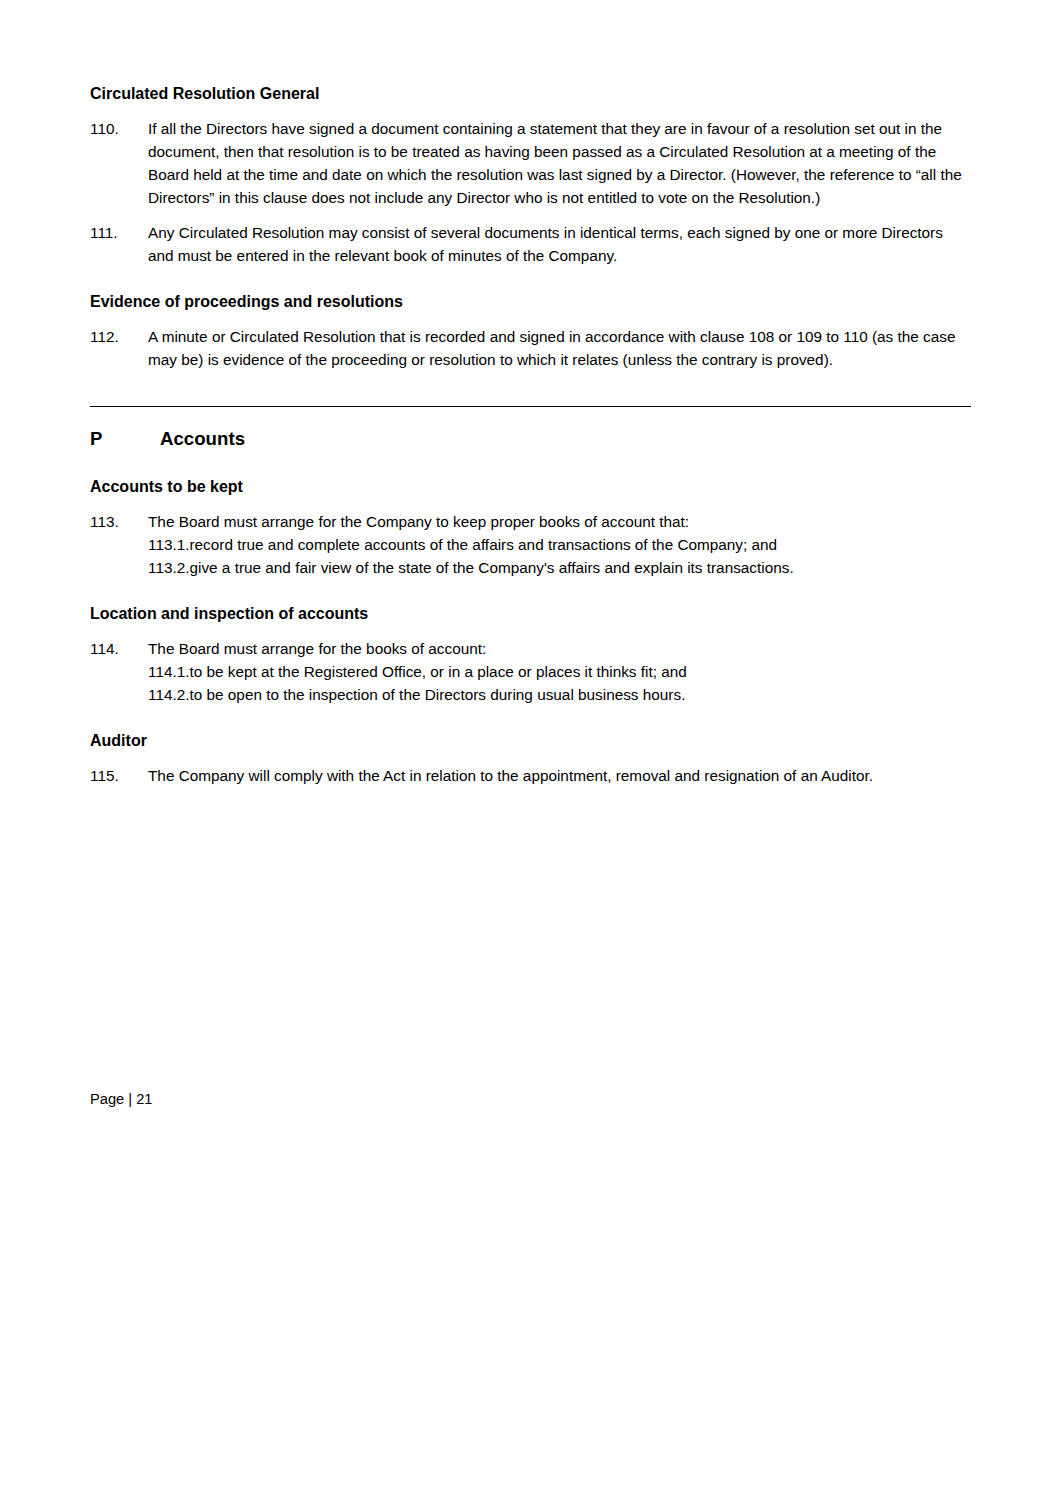Circulated Resolution General
110. If all the Directors have signed a document containing a statement that they are in favour of a resolution set out in the document, then that resolution is to be treated as having been passed as a Circulated Resolution at a meeting of the Board held at the time and date on which the resolution was last signed by a Director. (However, the reference to “all the Directors” in this clause does not include any Director who is not entitled to vote on the Resolution.)
111. Any Circulated Resolution may consist of several documents in identical terms, each signed by one or more Directors and must be entered in the relevant book of minutes of the Company.
Evidence of proceedings and resolutions
112. A minute or Circulated Resolution that is recorded and signed in accordance with clause 108 or 109 to 110 (as the case may be) is evidence of the proceeding or resolution to which it relates (unless the contrary is proved).
PAccounts
Accounts to be kept
113. The Board must arrange for the Company to keep proper books of account that: 113.1. record true and complete accounts of the affairs and transactions of the Company; and 113.2. give a true and fair view of the state of the Company's affairs and explain its transactions.
Location and inspection of accounts
114. The Board must arrange for the books of account: 114.1. to be kept at the Registered Office, or in a place or places it thinks fit; and 114.2. to be open to the inspection of the Directors during usual business hours.
Auditor
115. The Company will comply with the Act in relation to the appointment, removal and resignation of an Auditor.
Page | 21